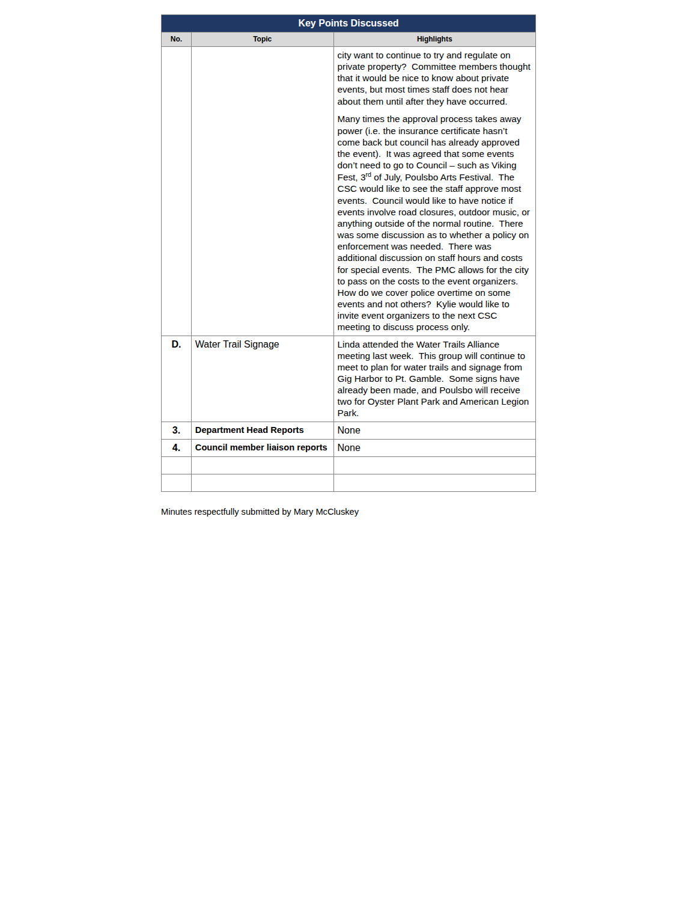| Key Points Discussed |
| --- |
| No. | Topic | Highlights |
| | | city want to continue to try and regulate on private property? Committee members thought that it would be nice to know about private events, but most times staff does not hear about them until after they have occurred. Many times the approval process takes away power (i.e. the insurance certificate hasn’t come back but council has already approved the event). It was agreed that some events don’t need to go to Council – such as Viking Fest, 3 rd of July, Poulsbo Arts Festival. The CSC would like to see the staff approve most events. Council would like to have notice if events involve road closures, outdoor music, or anything outside of the normal routine. There was some discussion as to whether a policy on enforcement was needed. There was additional discussion on staff hours and costs for special events. The PMC allows for the city to pass on the costs to the event organizers. How do we cover police overtime on some events and not others? Kylie would like to invite event organizers to the next CSC meeting to discuss process only. |
| D. | Water Trail Signage | Linda attended the Water Trails Alliance meeting last week. This group will continue to meet to plan for water trails and signage from Gig Harbor to Pt. Gamble. Some signs have already been made, and Poulsbo will receive two for Oyster Plant Park and American Legion Park. |
| 3. | Department Head Reports | None |
| 4. | Council member liaison reports | None |
Minutes respectfully submitted by Mary McCluskey